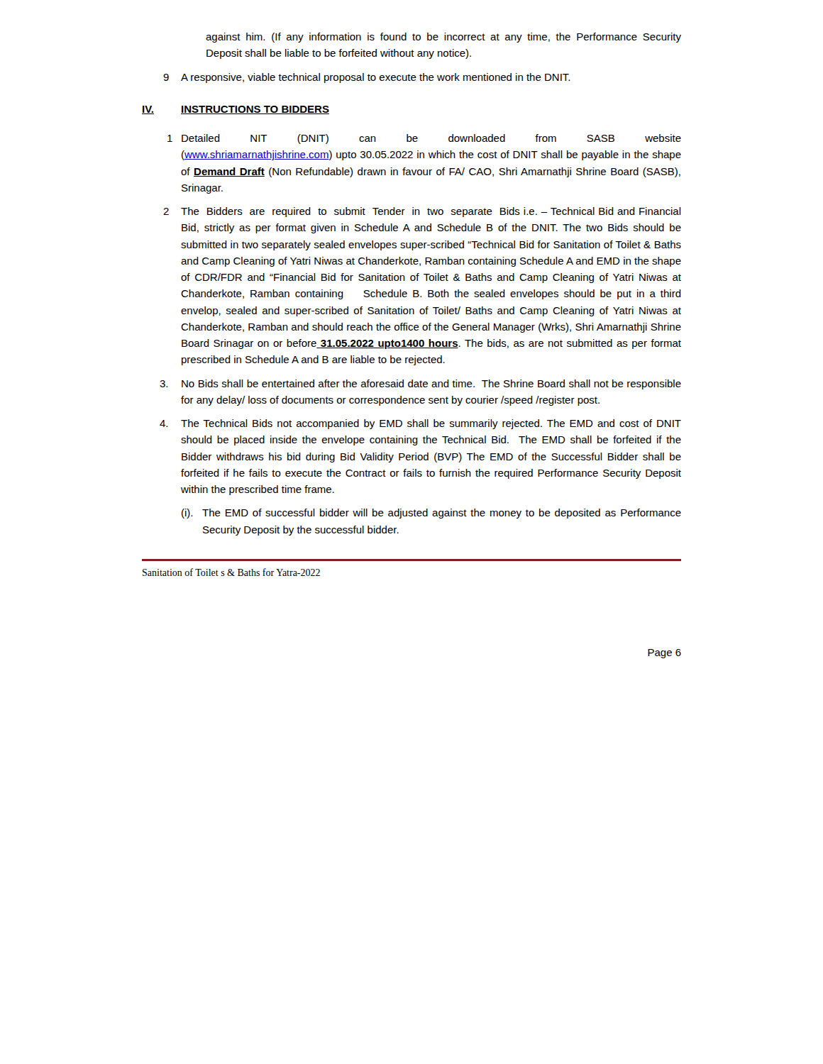against him. (If any information is found to be incorrect at any time, the Performance Security Deposit shall be liable to be forfeited without any notice).
9
A responsive, viable technical proposal to execute the work mentioned in the DNIT.
IV. INSTRUCTIONS TO BIDDERS
1
Detailed NIT (DNIT) can be downloaded from SASB website (www.shriamarnathjishrine.com) upto 30.05.2022 in which the cost of DNIT shall be payable in the shape of Demand Draft (Non Refundable) drawn in favour of FA/ CAO, Shri Amarnathji Shrine Board (SASB), Srinagar.
2
The Bidders are required to submit Tender in two separate Bids i.e. – Technical Bid and Financial Bid, strictly as per format given in Schedule A and Schedule B of the DNIT. The two Bids should be submitted in two separately sealed envelopes super-scribed “Technical Bid for Sanitation of Toilet & Baths and Camp Cleaning of Yatri Niwas at Chanderkote, Ramban containing Schedule A and EMD in the shape of CDR/FDR and “Financial Bid for Sanitation of Toilet & Baths and Camp Cleaning of Yatri Niwas at Chanderkote, Ramban containing Schedule B. Both the sealed envelopes should be put in a third envelop, sealed and super-scribed of Sanitation of Toilet/ Baths and Camp Cleaning of Yatri Niwas at Chanderkote, Ramban and should reach the office of the General Manager (Wrks), Shri Amarnathji Shrine Board Srinagar on or before 31.05.2022 upto1400 hours. The bids, as are not submitted as per format prescribed in Schedule A and B are liable to be rejected.
3.
No Bids shall be entertained after the aforesaid date and time. The Shrine Board shall not be responsible for any delay/ loss of documents or correspondence sent by courier /speed /register post.
4.
The Technical Bids not accompanied by EMD shall be summarily rejected. The EMD and cost of DNIT should be placed inside the envelope containing the Technical Bid. The EMD shall be forfeited if the Bidder withdraws his bid during Bid Validity Period (BVP) The EMD of the Successful Bidder shall be forfeited if he fails to execute the Contract or fails to furnish the required Performance Security Deposit within the prescribed time frame.
(i).
The EMD of successful bidder will be adjusted against the money to be deposited as Performance Security Deposit by the successful bidder.
Sanitation of Toilet s & Baths for Yatra-2022
Page 6